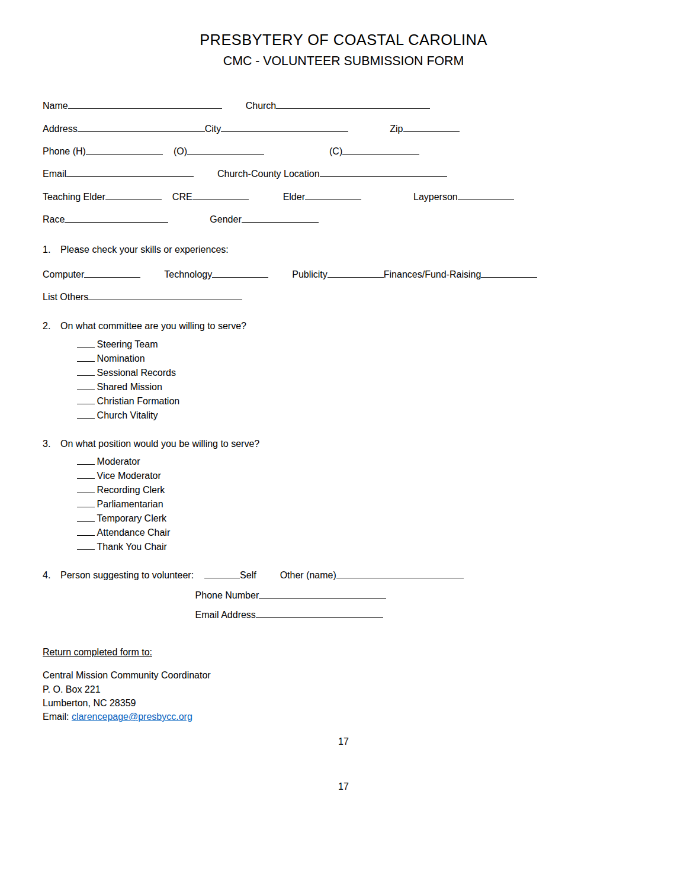PRESBYTERY OF COASTAL CAROLINA
CMC - VOLUNTEER SUBMISSION FORM
Name Church
Address City Zip
Phone (H) (O) (C)
Email Church-County Location
Teaching Elder CRE Elder Layperson
Race Gender
Please check your skills or experiences:
Computer Technology Publicity Finances/Fund-Raising
List Others
On what committee are you willing to serve?
Steering Team
Nomination
Sessional Records
Shared Mission
Christian Formation
Church Vitality
On what position would you be willing to serve?
Moderator
Vice Moderator
Recording Clerk
Parliamentarian
Temporary Clerk
Attendance Chair
Thank You Chair
Person suggesting to volunteer: Self Other (name)
Phone Number
Email Address
Return completed form to:
Central Mission Community Coordinator
P. O. Box 221
Lumberton, NC 28359
Email: clarencepage@presbycc.org
17
17